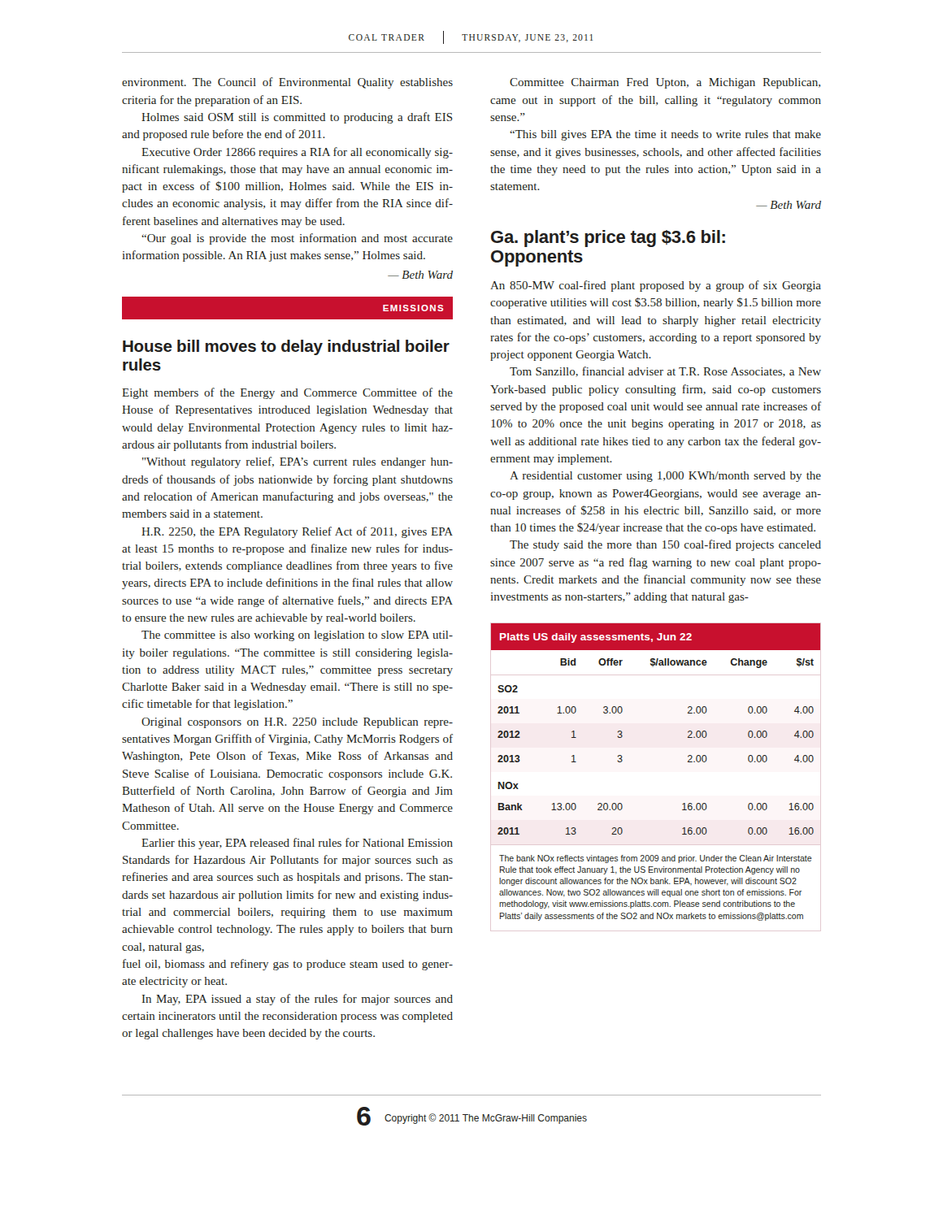Coal Trader Thursday, June 23, 2011
environment. The Council of Environmental Quality establishes criteria for the preparation of an EIS.
Holmes said OSM still is committed to producing a draft EIS and proposed rule before the end of 2011.
Executive Order 12866 requires a RIA for all economically significant rulemakings, those that may have an annual economic impact in excess of $100 million, Holmes said. While the EIS includes an economic analysis, it may differ from the RIA since different baselines and alternatives may be used.
“Our goal is provide the most information and most accurate information possible. An RIA just makes sense,” Holmes said.
— Beth Ward
Emissions
House bill moves to delay industrial boiler rules
Eight members of the Energy and Commerce Committee of the House of Representatives introduced legislation Wednesday that would delay Environmental Protection Agency rules to limit hazardous air pollutants from industrial boilers.
"Without regulatory relief, EPA’s current rules endanger hundreds of thousands of jobs nationwide by forcing plant shutdowns and relocation of American manufacturing and jobs overseas," the members said in a statement.
H.R. 2250, the EPA Regulatory Relief Act of 2011, gives EPA at least 15 months to re-propose and finalize new rules for industrial boilers, extends compliance deadlines from three years to five years, directs EPA to include definitions in the final rules that allow sources to use “a wide range of alternative fuels,” and directs EPA to ensure the new rules are achievable by real-world boilers.
The committee is also working on legislation to slow EPA utility boiler regulations. “The committee is still considering legislation to address utility MACT rules,” committee press secretary Charlotte Baker said in a Wednesday email. “There is still no specific timetable for that legislation.”
Original cosponsors on H.R. 2250 include Republican representatives Morgan Griffith of Virginia, Cathy McMorris Rodgers of Washington, Pete Olson of Texas, Mike Ross of Arkansas and Steve Scalise of Louisiana. Democratic cosponsors include G.K. Butterfield of North Carolina, John Barrow of Georgia and Jim Matheson of Utah. All serve on the House Energy and Commerce Committee.
Earlier this year, EPA released final rules for National Emission Standards for Hazardous Air Pollutants for major sources such as refineries and area sources such as hospitals and prisons. The standards set hazardous air pollution limits for new and existing industrial and commercial boilers, requiring them to use maximum achievable control technology. The rules apply to boilers that burn coal, natural gas,
fuel oil, biomass and refinery gas to produce steam used to generate electricity or heat.
In May, EPA issued a stay of the rules for major sources and certain incinerators until the reconsideration process was completed or legal challenges have been decided by the courts.
Committee Chairman Fred Upton, a Michigan Republican, came out in support of the bill, calling it “regulatory common sense.”
“This bill gives EPA the time it needs to write rules that make sense, and it gives businesses, schools, and other affected facilities the time they need to put the rules into action,” Upton said in a statement.
— Beth Ward
Ga. plant’s price tag $3.6 bil: Opponents
An 850-MW coal-fired plant proposed by a group of six Georgia cooperative utilities will cost $3.58 billion, nearly $1.5 billion more than estimated, and will lead to sharply higher retail electricity rates for the co-ops’ customers, according to a report sponsored by project opponent Georgia Watch.
Tom Sanzillo, financial adviser at T.R. Rose Associates, a New York-based public policy consulting firm, said co-op customers served by the proposed coal unit would see annual rate increases of 10% to 20% once the unit begins operating in 2017 or 2018, as well as additional rate hikes tied to any carbon tax the federal government may implement.
A residential customer using 1,000 KWh/month served by the co-op group, known as Power4Georgians, would see average annual increases of $258 in his electric bill, Sanzillo said, or more than 10 times the $24/year increase that the co-ops have estimated.
The study said the more than 150 coal-fired projects canceled since 2007 serve as “a red flag warning to new coal plant proponents. Credit markets and the financial community now see these investments as non-starters,” adding that natural gas-
Platts US daily assessments, Jun 22
| | Bid | Offer | $/allowance | Change | $/st |
| --- | --- | --- | --- | --- | --- |
| SO2 |
| 2011 | 1.00 | 3.00 | 2.00 | 0.00 | 4.00 |
| 2012 | 1 | 3 | 2.00 | 0.00 | 4.00 |
| 2013 | 1 | 3 | 2.00 | 0.00 | 4.00 |
| NOx |
| Bank | 13.00 | 20.00 | 16.00 | 0.00 | 16.00 |
| 2011 | 13 | 20 | 16.00 | 0.00 | 16.00 |
The bank NOx reflects vintages from 2009 and prior. Under the Clean Air Interstate Rule that took effect January 1, the US Environmental Protection Agency will no longer discount allowances for the NOx bank. EPA, however, will discount SO2 allowances. Now, two SO2 allowances will equal one short ton of emissions. For methodology, visit www.emissions.platts.com. Please send contributions to the Platts’ daily assessments of the SO2 and NOx markets to emissions@platts.com
6
Copyright © 2011 The McGraw-Hill Companies